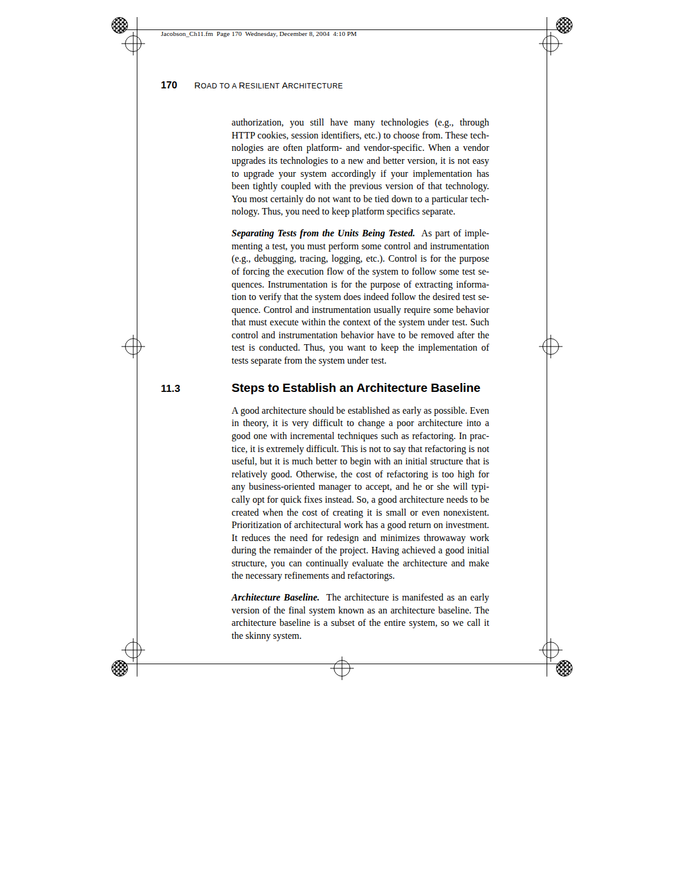Jacobson_Ch11.fm Page 170 Wednesday, December 8, 2004 4:10 PM
170 ROAD TO A RESILIENT ARCHITECTURE
authorization, you still have many technologies (e.g., through HTTP cookies, session identifiers, etc.) to choose from. These technologies are often platform- and vendor-specific. When a vendor upgrades its technologies to a new and better version, it is not easy to upgrade your system accordingly if your implementation has been tightly coupled with the previous version of that technology. You most certainly do not want to be tied down to a particular technology. Thus, you need to keep platform specifics separate.
Separating Tests from the Units Being Tested. As part of implementing a test, you must perform some control and instrumentation (e.g., debugging, tracing, logging, etc.). Control is for the purpose of forcing the execution flow of the system to follow some test sequences. Instrumentation is for the purpose of extracting information to verify that the system does indeed follow the desired test sequence. Control and instrumentation usually require some behavior that must execute within the context of the system under test. Such control and instrumentation behavior have to be removed after the test is conducted. Thus, you want to keep the implementation of tests separate from the system under test.
11.3
Steps to Establish an Architecture Baseline
A good architecture should be established as early as possible. Even in theory, it is very difficult to change a poor architecture into a good one with incremental techniques such as refactoring. In practice, it is extremely difficult. This is not to say that refactoring is not useful, but it is much better to begin with an initial structure that is relatively good. Otherwise, the cost of refactoring is too high for any business-oriented manager to accept, and he or she will typically opt for quick fixes instead. So, a good architecture needs to be created when the cost of creating it is small or even nonexistent. Prioritization of architectural work has a good return on investment. It reduces the need for redesign and minimizes throwaway work during the remainder of the project. Having achieved a good initial structure, you can continually evaluate the architecture and make the necessary refinements and refactorings.
Architecture Baseline. The architecture is manifested as an early version of the final system known as an architecture baseline. The architecture baseline is a subset of the entire system, so we call it the skinny system.